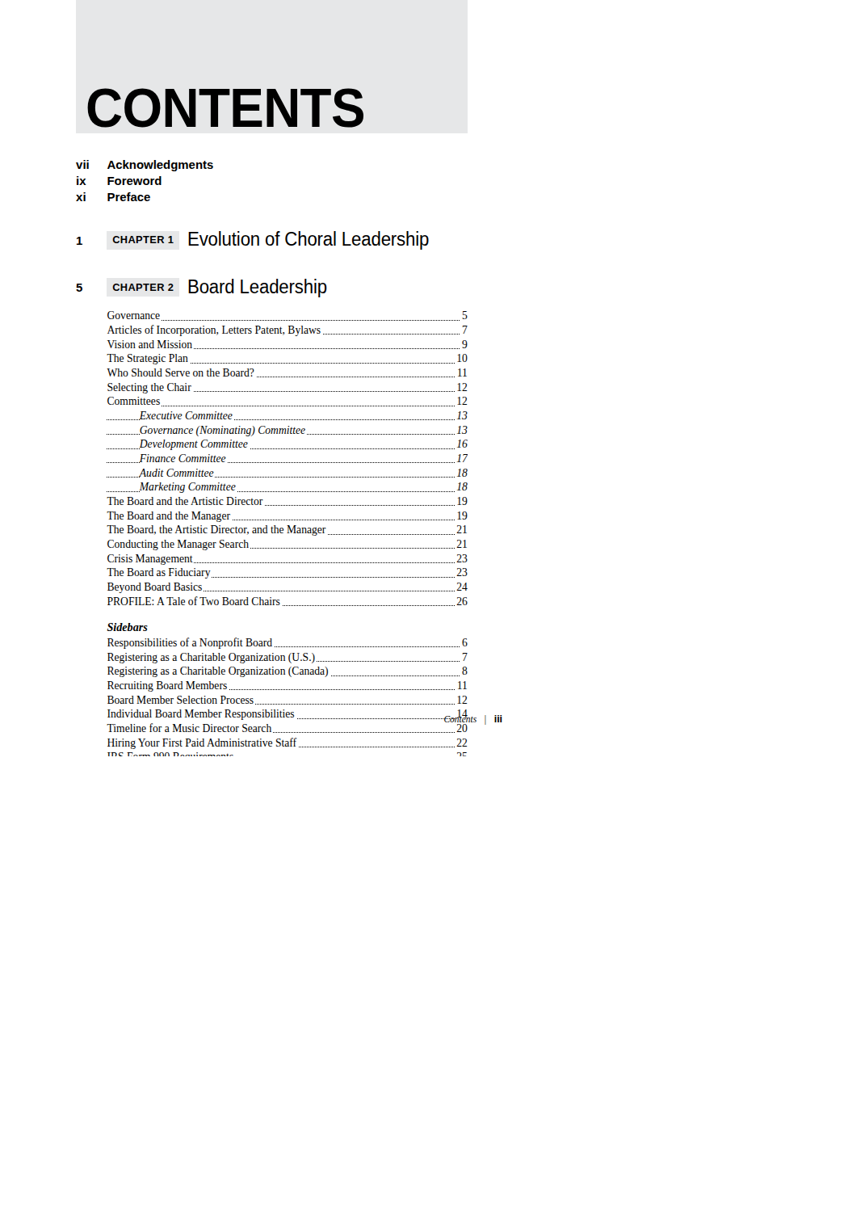CONTENTS
vii Acknowledgments ix Foreword xi Preface
1 CHAPTER 1 Evolution of Choral Leadership
5 CHAPTER 2 Board Leadership
5 Governance
7 Articles of Incorporation, Letters Patent, Bylaws
9 Vision and Mission
10 The Strategic Plan
11 Who Should Serve on the Board?
12 Selecting the Chair
12 Committees
13 Executive Committee
13 Governance (Nominating) Committee
16 Development Committee
17 Finance Committee
18 Audit Committee
18 Marketing Committee
19 The Board and the Artistic Director
19 The Board and the Manager
21 The Board, the Artistic Director, and the Manager
21 Conducting the Manager Search
23 Crisis Management
23 The Board as Fiduciary
24 Beyond Board Basics
26 PROFILE: A Tale of Two Board Chairs
Sidebars
6 Responsibilities of a Nonprofit Board
7 Registering as a Charitable Organization (U.S.)
8 Registering as a Charitable Organization (Canada)
11 Recruiting Board Members
12 Board Member Selection Process
14 Individual Board Member Responsibilities
20 Timeline for a Music Director Search
22 Hiring Your First Paid Administrative Staff
25 IRS Form 990 Requirements
Contents|iii